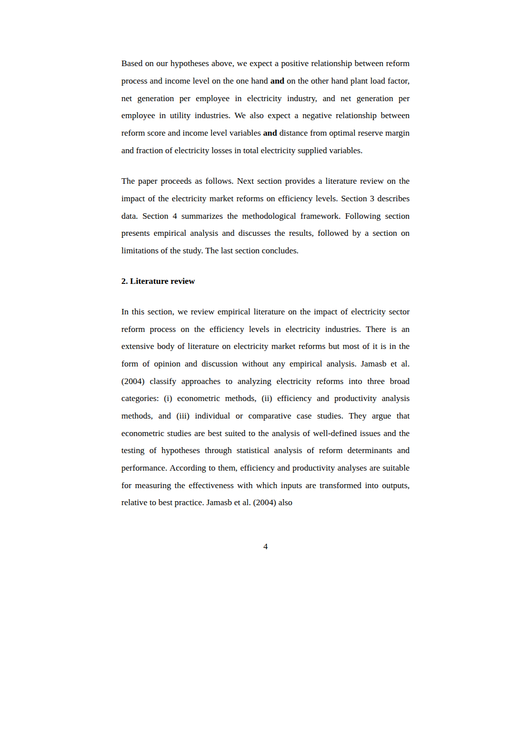Based on our hypotheses above, we expect a positive relationship between reform process and income level on the one hand and on the other hand plant load factor, net generation per employee in electricity industry, and net generation per employee in utility industries. We also expect a negative relationship between reform score and income level variables and distance from optimal reserve margin and fraction of electricity losses in total electricity supplied variables.
The paper proceeds as follows. Next section provides a literature review on the impact of the electricity market reforms on efficiency levels. Section 3 describes data. Section 4 summarizes the methodological framework. Following section presents empirical analysis and discusses the results, followed by a section on limitations of the study. The last section concludes.
2. Literature review
In this section, we review empirical literature on the impact of electricity sector reform process on the efficiency levels in electricity industries. There is an extensive body of literature on electricity market reforms but most of it is in the form of opinion and discussion without any empirical analysis. Jamasb et al. (2004) classify approaches to analyzing electricity reforms into three broad categories: (i) econometric methods, (ii) efficiency and productivity analysis methods, and (iii) individual or comparative case studies. They argue that econometric studies are best suited to the analysis of well-defined issues and the testing of hypotheses through statistical analysis of reform determinants and performance. According to them, efficiency and productivity analyses are suitable for measuring the effectiveness with which inputs are transformed into outputs, relative to best practice. Jamasb et al. (2004) also
4